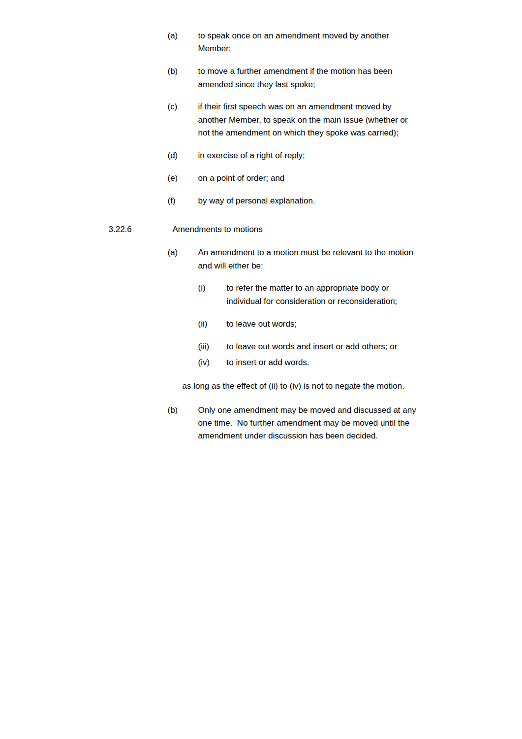(a)
to speak once on an amendment moved by another Member;
(b)
to move a further amendment if the motion has been amended since they last spoke;
(c)
if their first speech was on an amendment moved by another Member, to speak on the main issue (whether or not the amendment on which they spoke was carried);
(d)
in exercise of a right of reply;
(e)
on a point of order; and
(f)
by way of personal explanation.
3.22.6
Amendments to motions
(a)
An amendment to a motion must be relevant to the motion and will either be:
(i)
to refer the matter to an appropriate body or individual for consideration or reconsideration;
(ii)
to leave out words;
(iii)
to leave out words and insert or add others; or
(iv)
to insert or add words.
as long as the effect of (ii) to (iv) is not to negate the motion.
(b)
Only one amendment may be moved and discussed at any one time. No further amendment may be moved until the amendment under discussion has been decided.